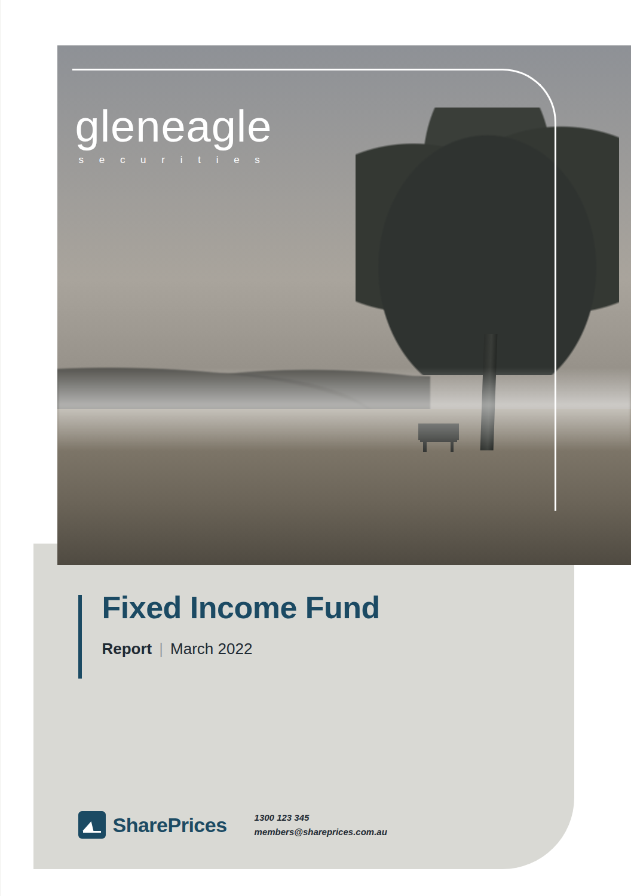gleneagle
s e c u r i t i e s
Fixed Income Fund
Report|March 2022
SharePrices
1300 123 345
members@shareprices.com.au